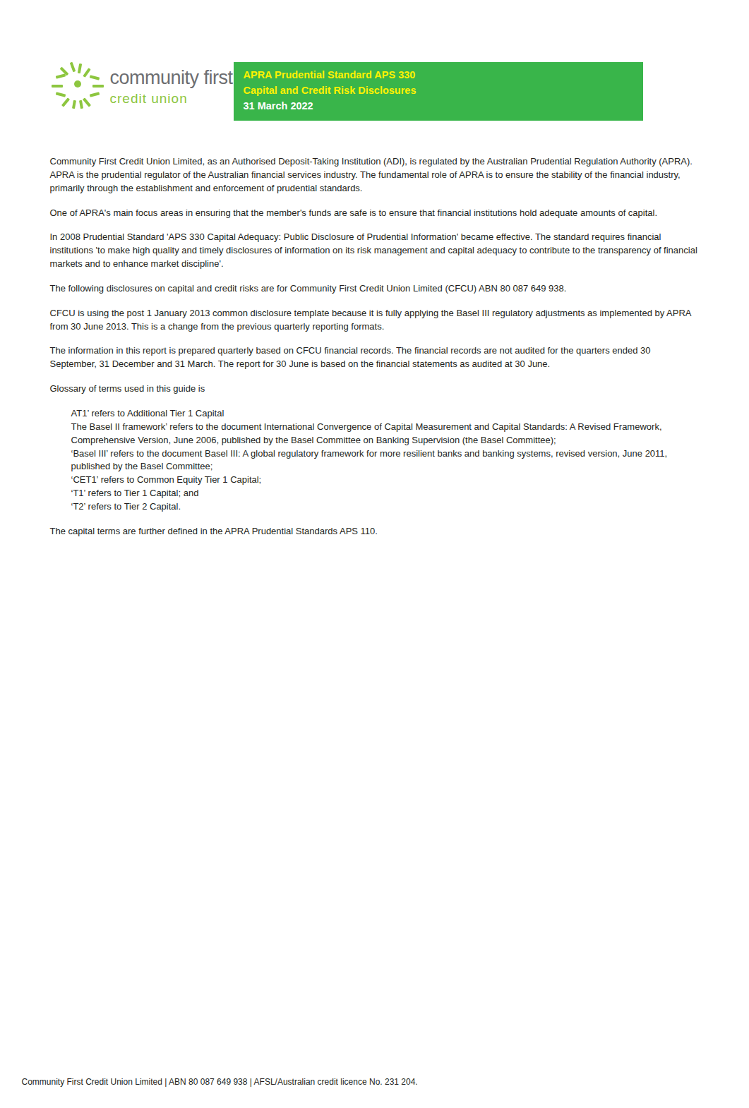community first credit union
APRA Prudential Standard APS 330
Capital and Credit Risk Disclosures
31 March 2022
Community First Credit Union Limited, as an Authorised Deposit-Taking Institution (ADI), is regulated by the Australian Prudential Regulation Authority (APRA). APRA is the prudential regulator of the Australian financial services industry. The fundamental role of APRA is to ensure the stability of the financial industry, primarily through the establishment and enforcement of prudential standards.
One of APRA's main focus areas in ensuring that the member's funds are safe is to ensure that financial institutions hold adequate amounts of capital.
In 2008 Prudential Standard 'APS 330 Capital Adequacy: Public Disclosure of Prudential Information' became effective. The standard requires financial institutions 'to make high quality and timely disclosures of information on its risk management and capital adequacy to contribute to the transparency of financial markets and to enhance market discipline'.
The following disclosures on capital and credit risks are for Community First Credit Union Limited (CFCU) ABN 80 087 649 938.
CFCU is using the post 1 January 2013 common disclosure template because it is fully applying the Basel III regulatory adjustments as implemented by APRA from 30 June 2013. This is a change from the previous quarterly reporting formats.
The information in this report is prepared quarterly based on CFCU financial records. The financial records are not audited for the quarters ended 30 September, 31 December and 31 March. The report for 30 June is based on the financial statements as audited at 30 June.
Glossary of terms used in this guide is
AT1’ refers to Additional Tier 1 Capital
The Basel II framework’ refers to the document International Convergence of Capital Measurement and Capital Standards: A Revised Framework, Comprehensive Version, June 2006, published by the Basel Committee on Banking Supervision (the Basel Committee);
‘Basel III’ refers to the document Basel III: A global regulatory framework for more resilient banks and banking systems, revised version, June 2011, published by the Basel Committee;
‘CET1’ refers to Common Equity Tier 1 Capital;
‘T1’ refers to Tier 1 Capital; and
‘T2’ refers to Tier 2 Capital.
The capital terms are further defined in the APRA Prudential Standards APS 110.
Community First Credit Union Limited | ABN 80 087 649 938 | AFSL/Australian credit licence No. 231 204.